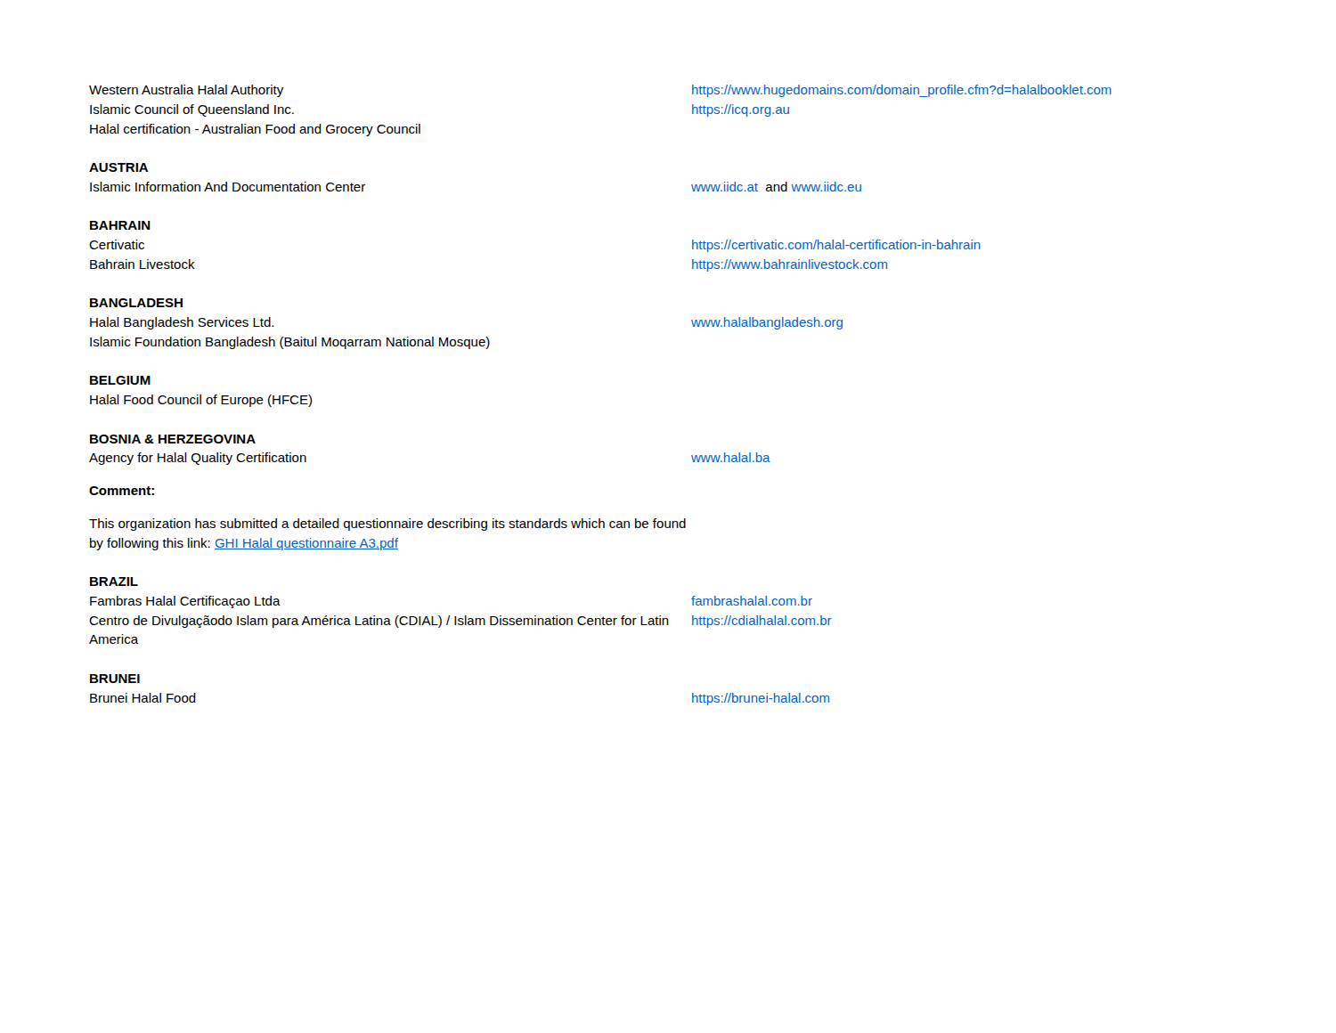Western Australia Halal Authority
https://www.hugedomains.com/domain_profile.cfm?d=halalbooklet.com
Islamic Council of Queensland Inc.
https://icq.org.au
Halal certification - Australian Food and Grocery Council
AUSTRIA
Islamic Information And Documentation Center
www.iidc.at and www.iidc.eu
BAHRAIN
Certivatic
https://certivatic.com/halal-certification-in-bahrain
Bahrain Livestock
https://www.bahrainlivestock.com
BANGLADESH
Halal Bangladesh Services Ltd.
www.halalbangladesh.org
Islamic Foundation Bangladesh (Baitul Moqarram National Mosque)
BELGIUM
Halal Food Council of Europe (HFCE)
BOSNIA & HERZEGOVINA
Agency for Halal Quality Certification
www.halal.ba
Comment:
This organization has submitted a detailed questionnaire describing its standards which can be found by following this link: GHI Halal questionnaire A3.pdf
BRAZIL
Fambras Halal Certificaçao Ltda
fambrashalal.com.br
Centro de Divulgaçãodo Islam para América Latina (CDIAL) / Islam Dissemination Center for Latin America
https://cdialhalal.com.br
BRUNEI
Brunei Halal Food
https://brunei-halal.com